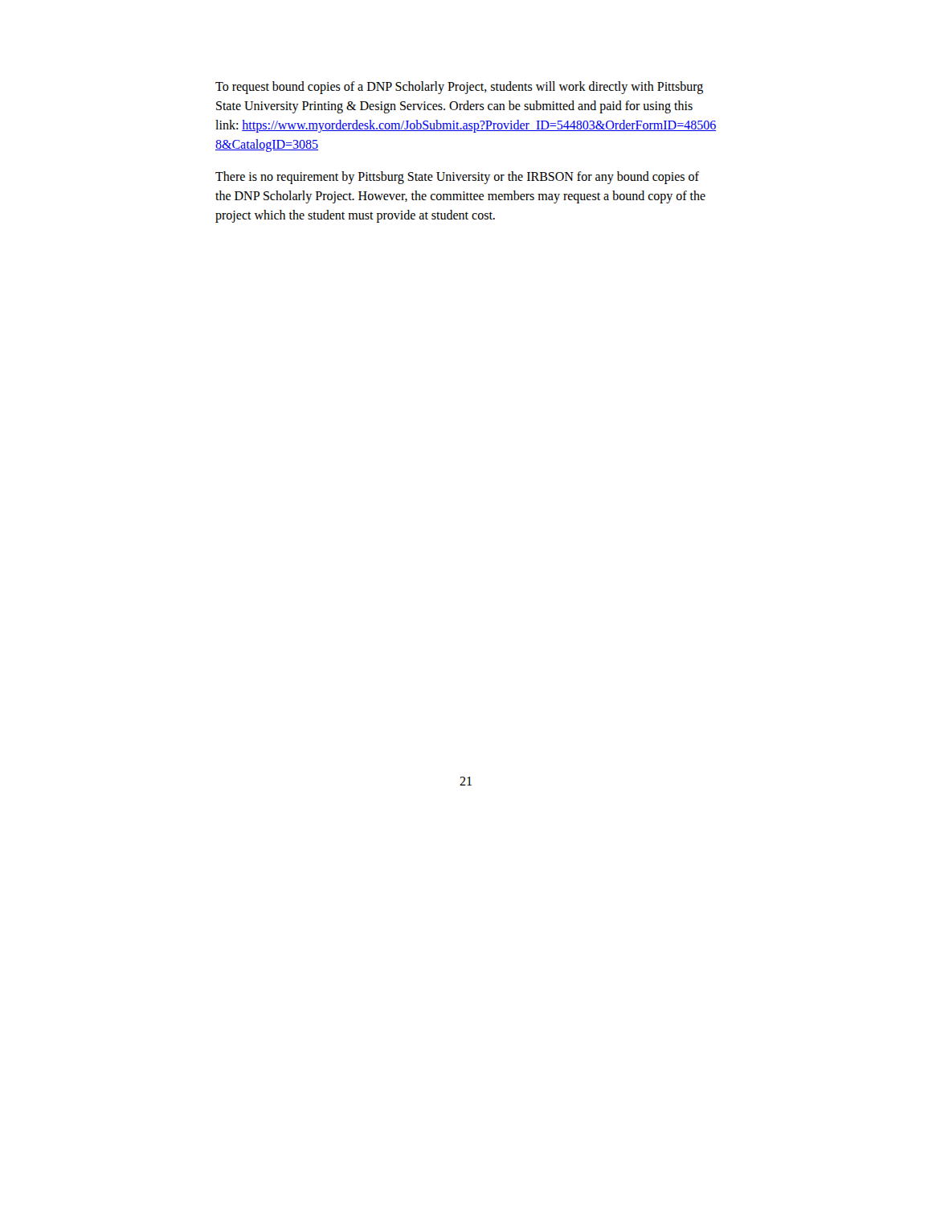To request bound copies of a DNP Scholarly Project, students will work directly with Pittsburg State University Printing & Design Services. Orders can be submitted and paid for using this link: https://www.myorderdesk.com/JobSubmit.asp?Provider_ID=544803&OrderFormID=485068&CatalogID=3085
There is no requirement by Pittsburg State University or the IRBSON for any bound copies of the DNP Scholarly Project. However, the committee members may request a bound copy of the project which the student must provide at student cost.
21